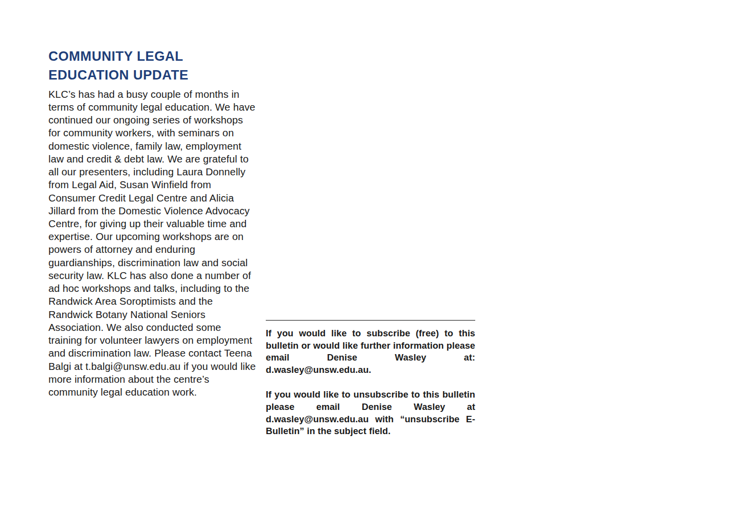Community Legal
Education Update
KLC’s has had a busy couple of months in terms of community legal education. We have continued our ongoing series of workshops for community workers, with seminars on domestic violence, family law, employment law and credit & debt law. We are grateful to all our presenters, including Laura Donnelly from Legal Aid, Susan Winfield from Consumer Credit Legal Centre and Alicia Jillard from the Domestic Violence Advocacy Centre, for giving up their valuable time and expertise. Our upcoming workshops are on powers of attorney and enduring guardianships, discrimination law and social security law. KLC has also done a number of ad hoc workshops and talks, including to the Randwick Area Soroptimists and the Randwick Botany National Seniors Association. We also conducted some training for volunteer lawyers on employment and discrimination law. Please contact Teena Balgi at t.balgi@unsw.edu.au if you would like more information about the centre’s community legal education work.
If you would like to subscribe (free) to this bulletin or would like further information please email Denise Wasley at: d.wasley@unsw.edu.au.
If you would like to unsubscribe to this bulletin please email Denise Wasley at d.wasley@unsw.edu.au with “unsubscribe E-Bulletin” in the subject field.